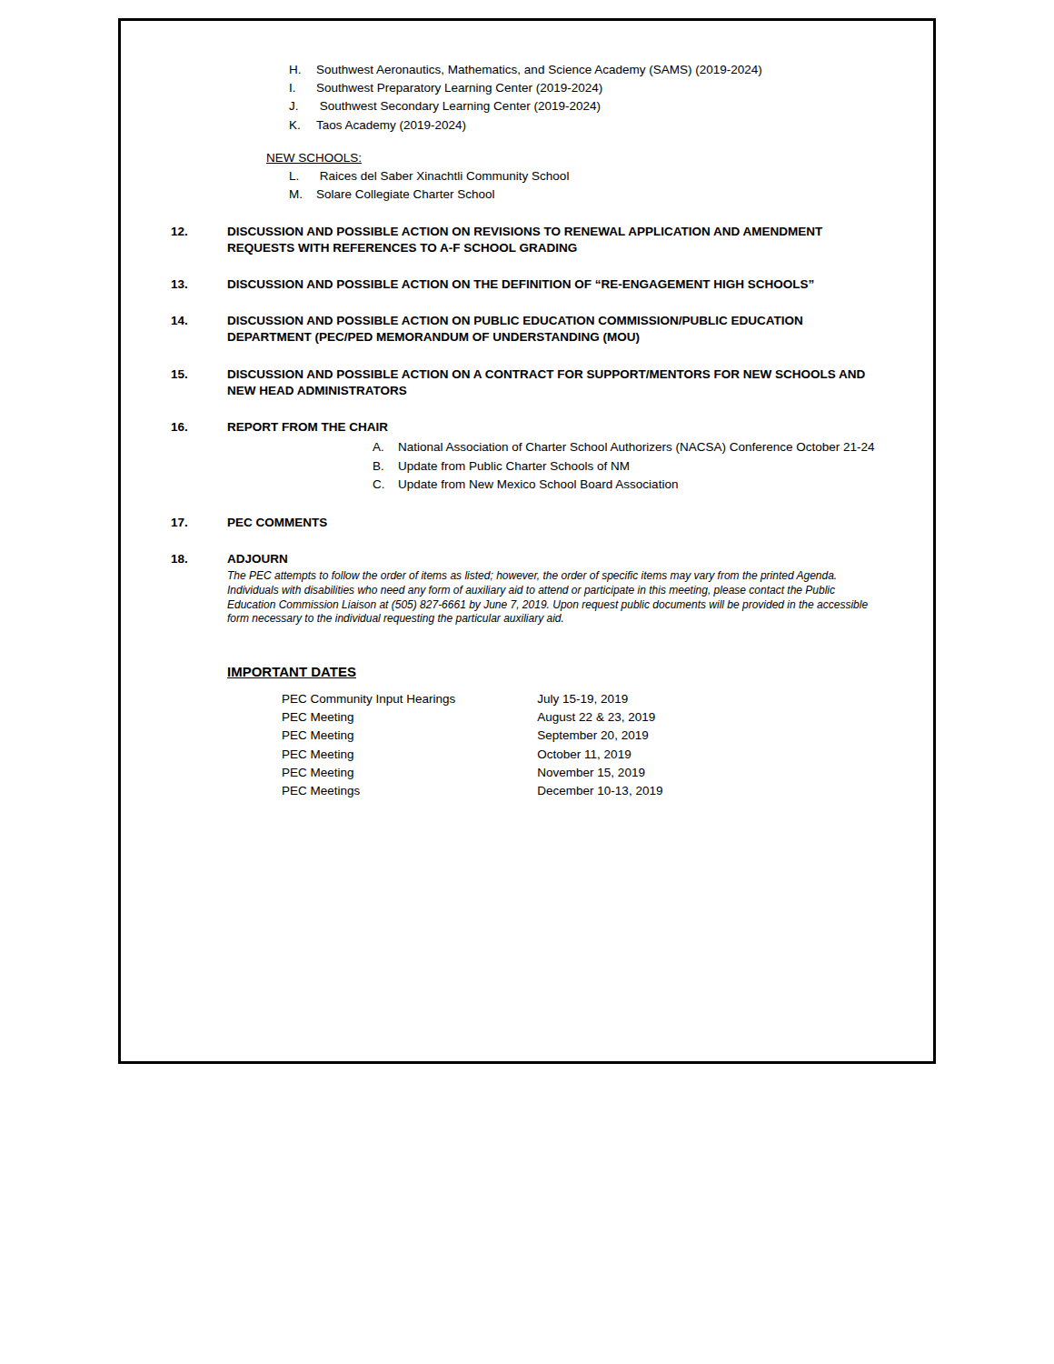H. Southwest Aeronautics, Mathematics, and Science Academy (SAMS) (2019-2024)
I. Southwest Preparatory Learning Center (2019-2024)
J. Southwest Secondary Learning Center (2019-2024)
K. Taos Academy (2019-2024)
NEW SCHOOLS:
L. Raices del Saber Xinachtli Community School
M. Solare Collegiate Charter School
12.
DISCUSSION AND POSSIBLE ACTION ON REVISIONS TO RENEWAL APPLICATION AND AMENDMENT REQUESTS WITH REFERENCES TO A-F SCHOOL GRADING
13.
DISCUSSION AND POSSIBLE ACTION ON THE DEFINITION OF “RE-ENGAGEMENT HIGH SCHOOLS”
14.
DISCUSSION AND POSSIBLE ACTION ON PUBLIC EDUCATION COMMISSION/PUBLIC EDUCATION DEPARTMENT (PEC/PED MEMORANDUM OF UNDERSTANDING (MOU)
15.
DISCUSSION AND POSSIBLE ACTION ON A CONTRACT FOR SUPPORT/MENTORS FOR NEW SCHOOLS AND NEW HEAD ADMINISTRATORS
16.
REPORT FROM THE CHAIR
A. National Association of Charter School Authorizers (NACSA) Conference October 21-24
B. Update from Public Charter Schools of NM
C. Update from New Mexico School Board Association
17.
PEC COMMENTS
18.
ADJOURN
The PEC attempts to follow the order of items as listed; however, the order of specific items may vary from the printed Agenda. Individuals with disabilities who need any form of auxiliary aid to attend or participate in this meeting, please contact the Public Education Commission Liaison at (505) 827-6661 by June 7, 2019. Upon request public documents will be provided in the accessible form necessary to the individual requesting the particular auxiliary aid.
IMPORTANT DATES
| PEC Community Input Hearings | July 15-19, 2019 |
| PEC Meeting | August 22 & 23, 2019 |
| PEC Meeting | September 20, 2019 |
| PEC Meeting | October 11, 2019 |
| PEC Meeting | November 15, 2019 |
| PEC Meetings | December 10-13, 2019 |